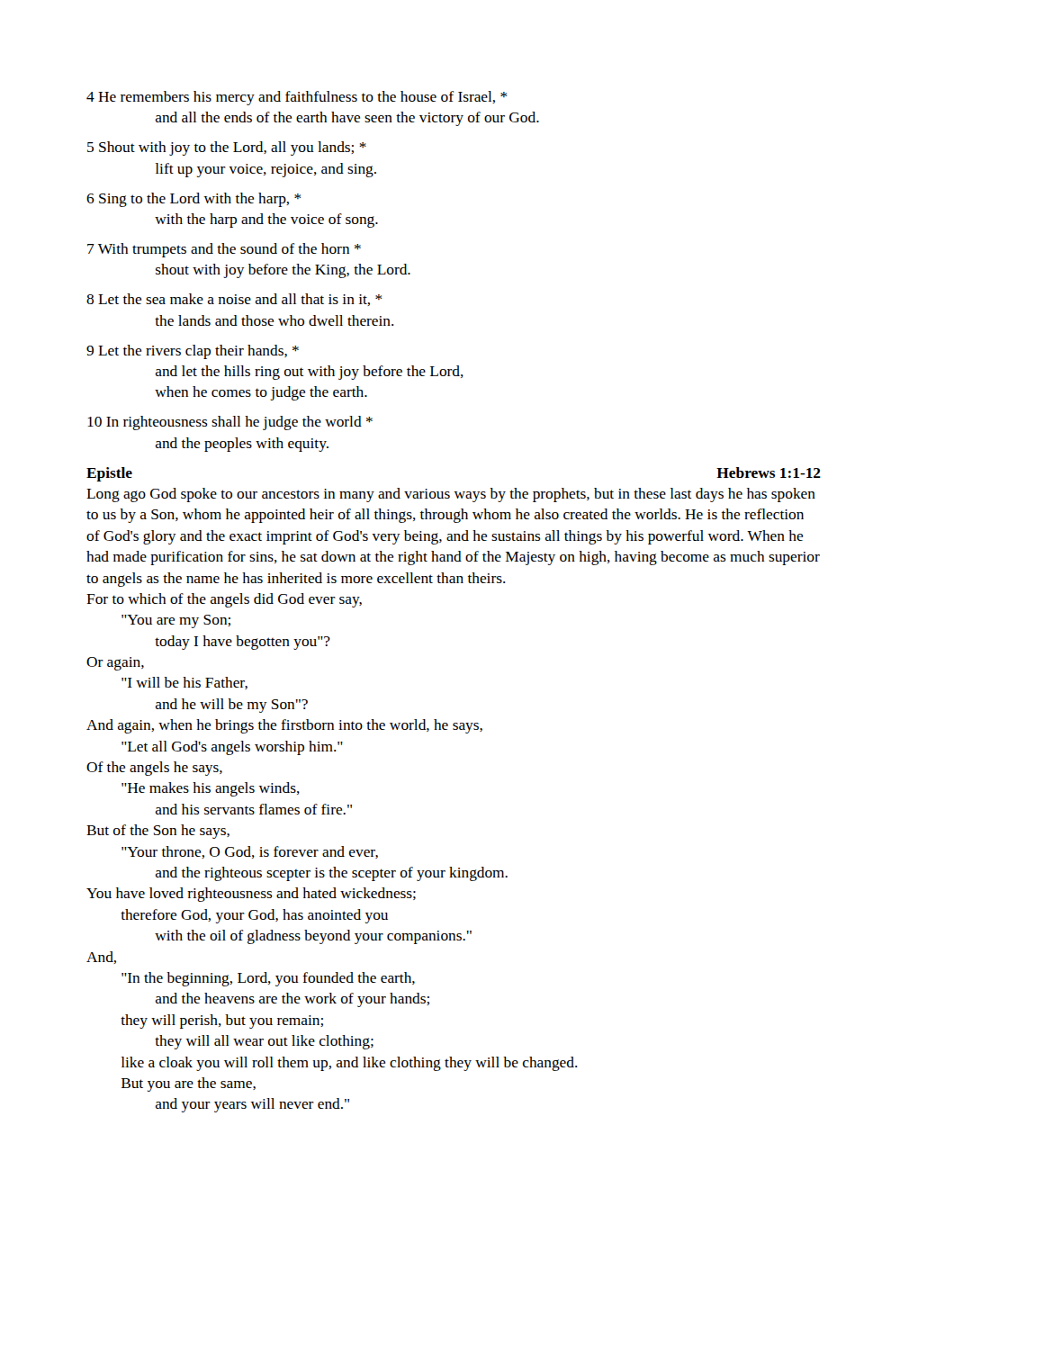4 He remembers his mercy and faithfulness to the house of Israel, * and all the ends of the earth have seen the victory of our God.
5 Shout with joy to the Lord, all you lands; * lift up your voice, rejoice, and sing.
6 Sing to the Lord with the harp, * with the harp and the voice of song.
7 With trumpets and the sound of the horn * shout with joy before the King, the Lord.
8 Let the sea make a noise and all that is in it, * the lands and those who dwell therein.
9 Let the rivers clap their hands, * and let the hills ring out with joy before the Lord, when he comes to judge the earth.
10 In righteousness shall he judge the world * and the peoples with equity.
Epistle Hebrews 1:1-12
Long ago God spoke to our ancestors in many and various ways by the prophets, but in these last days he has spoken to us by a Son, whom he appointed heir of all things, through whom he also created the worlds. He is the reflection of God's glory and the exact imprint of God's very being, and he sustains all things by his powerful word. When he had made purification for sins, he sat down at the right hand of the Majesty on high, having become as much superior to angels as the name he has inherited is more excellent than theirs.
For to which of the angels did God ever say,
"You are my Son;
today I have begotten you"?
Or again,
"I will be his Father,
and he will be my Son"?
And again, when he brings the firstborn into the world, he says,
"Let all God's angels worship him."
Of the angels he says,
"He makes his angels winds,
and his servants flames of fire."
But of the Son he says,
"Your throne, O God, is forever and ever,
and the righteous scepter is the scepter of your kingdom.
You have loved righteousness and hated wickedness;
therefore God, your God, has anointed you
with the oil of gladness beyond your companions."
And,
"In the beginning, Lord, you founded the earth,
and the heavens are the work of your hands;
they will perish, but you remain;
they will all wear out like clothing;
like a cloak you will roll them up, and like clothing they will be changed.
But you are the same,
and your years will never end."